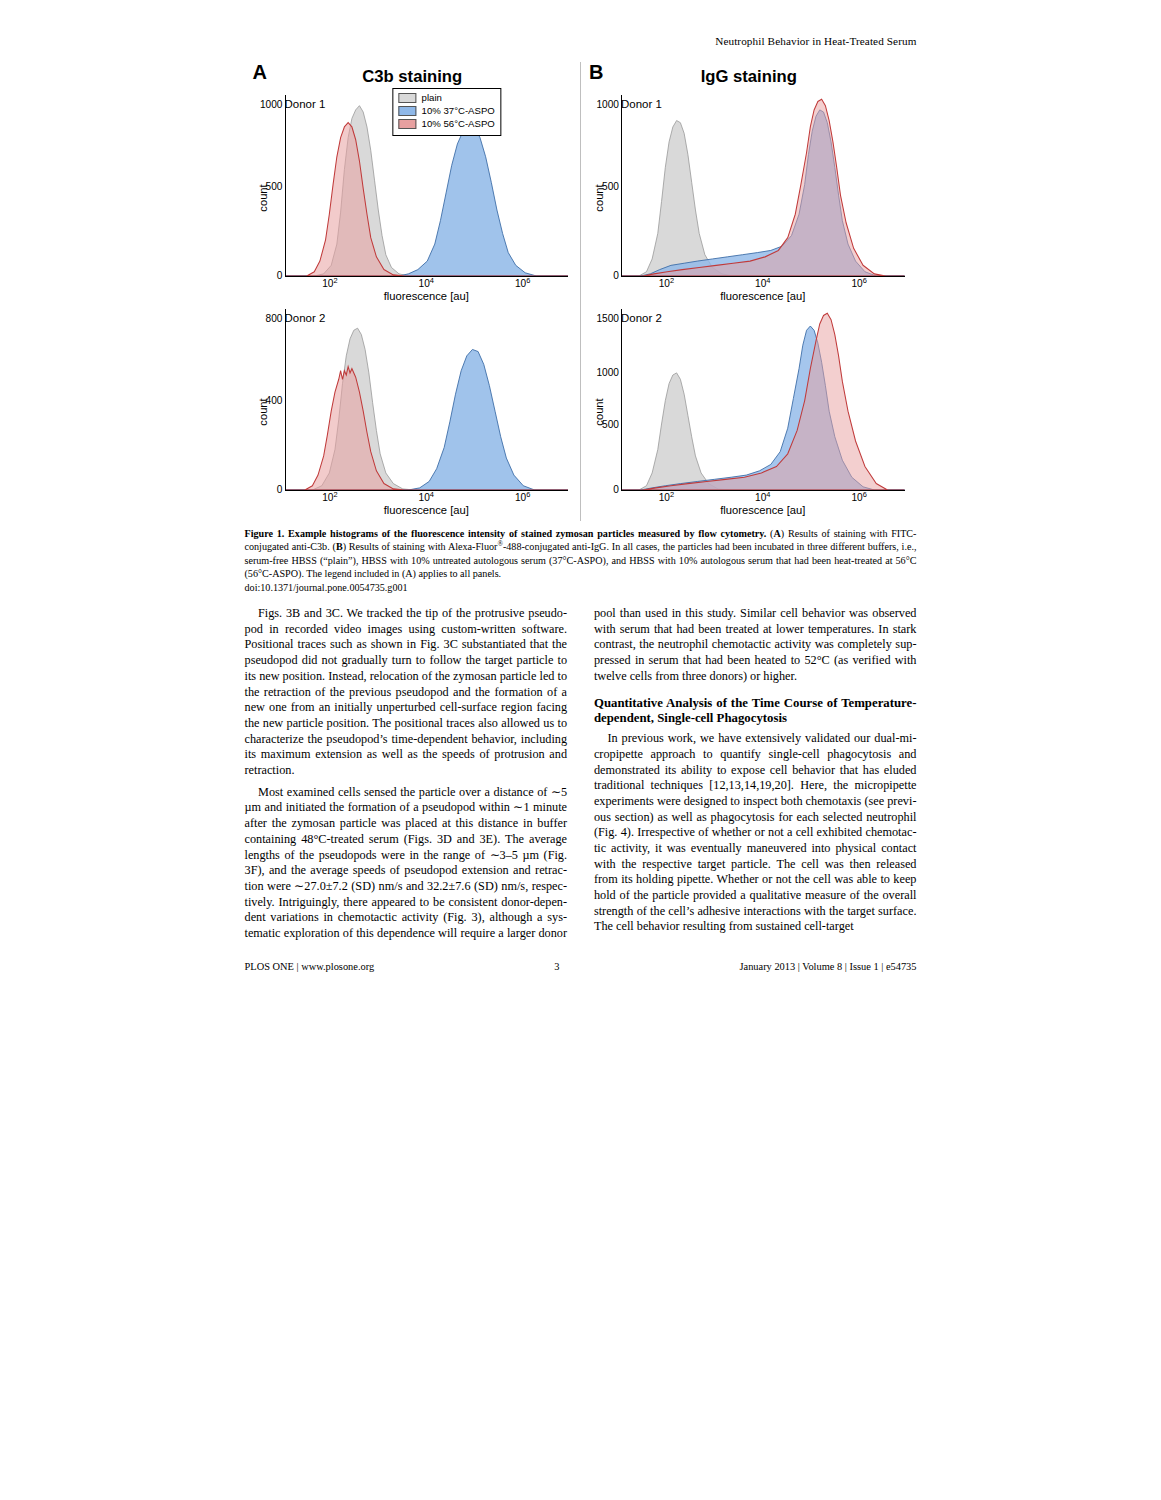Neutrophil Behavior in Heat-Treated Serum
A
C3b staining
plain
10% 37°C-ASPO
10% 56°C-ASPO
Donor 1
count
1000
500
0
102 104 106
fluorescence [au]
Donor 2
count
800
400
0
102 104 106
fluorescence [au]
B
IgG staining
Donor 1
count
1000
500
0
102 104 106
fluorescence [au]
Donor 2
count
1500
1000
500
0
102 104 106
fluorescence [au]
Figure 1. Example histograms of the fluorescence intensity of stained zymosan particles measured by flow cytometry. (A) Results of staining with FITC-conjugated anti-C3b. (B) Results of staining with Alexa-Fluor®-488-conjugated anti-IgG. In all cases, the particles had been incubated in three different buffers, i.e., serum-free HBSS (“plain”), HBSS with 10% untreated autologous serum (37°C-ASPO), and HBSS with 10% autologous serum that had been heat-treated at 56°C (56°C-ASPO). The legend included in (A) applies to all panels. doi:10.1371/journal.pone.0054735.g001
Figs. 3B and 3C. We tracked the tip of the protrusive pseudopod in recorded video images using custom-written software. Positional traces such as shown in Fig. 3C substantiated that the pseudopod did not gradually turn to follow the target particle to its new position. Instead, relocation of the zymosan particle led to the retraction of the previous pseudopod and the formation of a new one from an initially unperturbed cell-surface region facing the new particle position. The positional traces also allowed us to characterize the pseudopod’s time-dependent behavior, including its maximum extension as well as the speeds of protrusion and retraction.
Most examined cells sensed the particle over a distance of ∼5 µm and initiated the formation of a pseudopod within ∼1 minute after the zymosan particle was placed at this distance in buffer containing 48°C-treated serum (Figs. 3D and 3E). The average lengths of the pseudopods were in the range of ∼3–5 µm (Fig. 3F), and the average speeds of pseudopod extension and retraction were ∼27.0±7.2 (SD) nm/s and 32.2±7.6 (SD) nm/s, respectively. Intriguingly, there appeared to be consistent donor-dependent variations in chemotactic activity (Fig. 3), although a systematic exploration of this dependence will require a larger donor pool than used in this study. Similar cell behavior was observed with serum that had been treated at lower temperatures. In stark contrast, the neutrophil chemotactic activity was completely suppressed in serum that had been heated to 52°C (as verified with twelve cells from three donors) or higher.
Quantitative Analysis of the Time Course of Temperature-dependent, Single-cell Phagocytosis
In previous work, we have extensively validated our dual-micropipette approach to quantify single-cell phagocytosis and demonstrated its ability to expose cell behavior that has eluded traditional techniques [12,13,14,19,20]. Here, the micropipette experiments were designed to inspect both chemotaxis (see previous section) as well as phagocytosis for each selected neutrophil (Fig. 4). Irrespective of whether or not a cell exhibited chemotactic activity, it was eventually maneuvered into physical contact with the respective target particle. The cell was then released from its holding pipette. Whether or not the cell was able to keep hold of the particle provided a qualitative measure of the overall strength of the cell’s adhesive interactions with the target surface. The cell behavior resulting from sustained cell-target
PLOS ONE | www.plosone.org
3
January 2013 | Volume 8 | Issue 1 | e54735